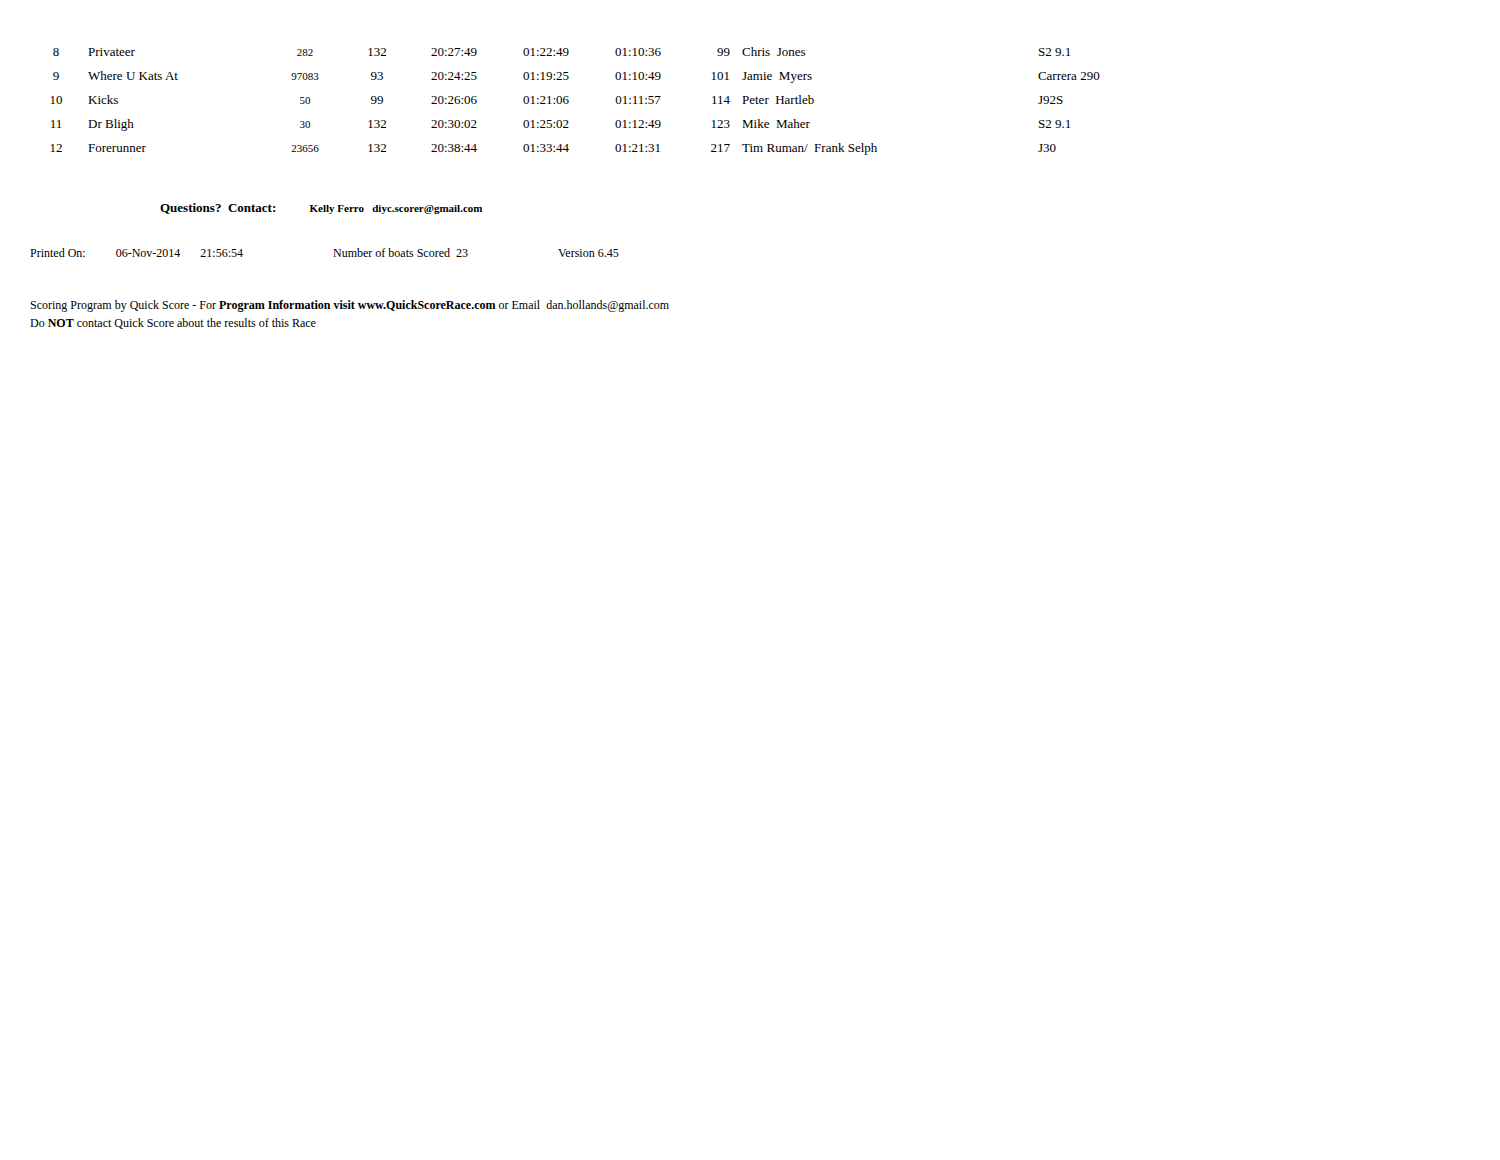| 8 | Privateer | 282 | 132 | 20:27:49 | 01:22:49 | 01:10:36 | 99 | Chris Jones | S2 9.1 |
| 9 | Where U Kats At | 97083 | 93 | 20:24:25 | 01:19:25 | 01:10:49 | 101 | Jamie Myers | Carrera 290 |
| 10 | Kicks | 50 | 99 | 20:26:06 | 01:21:06 | 01:11:57 | 114 | Peter Hartleb | J92S |
| 11 | Dr Bligh | 30 | 132 | 20:30:02 | 01:25:02 | 01:12:49 | 123 | Mike Maher | S2 9.1 |
| 12 | Forerunner | 23656 | 132 | 20:38:44 | 01:33:44 | 01:21:31 | 217 | Tim Ruman/ Frank Selph | J30 |
Questions? Contact: Kelly Ferro diyc.scorer@gmail.com
Printed On:06-Nov-201421:56:54 Number of boats Scored 23 Version 6.45
Scoring Program by Quick Score - For Program Information visit www.QuickScoreRace.com or Email dan.hollands@gmail.com
Do NOT contact Quick Score about the results of this Race